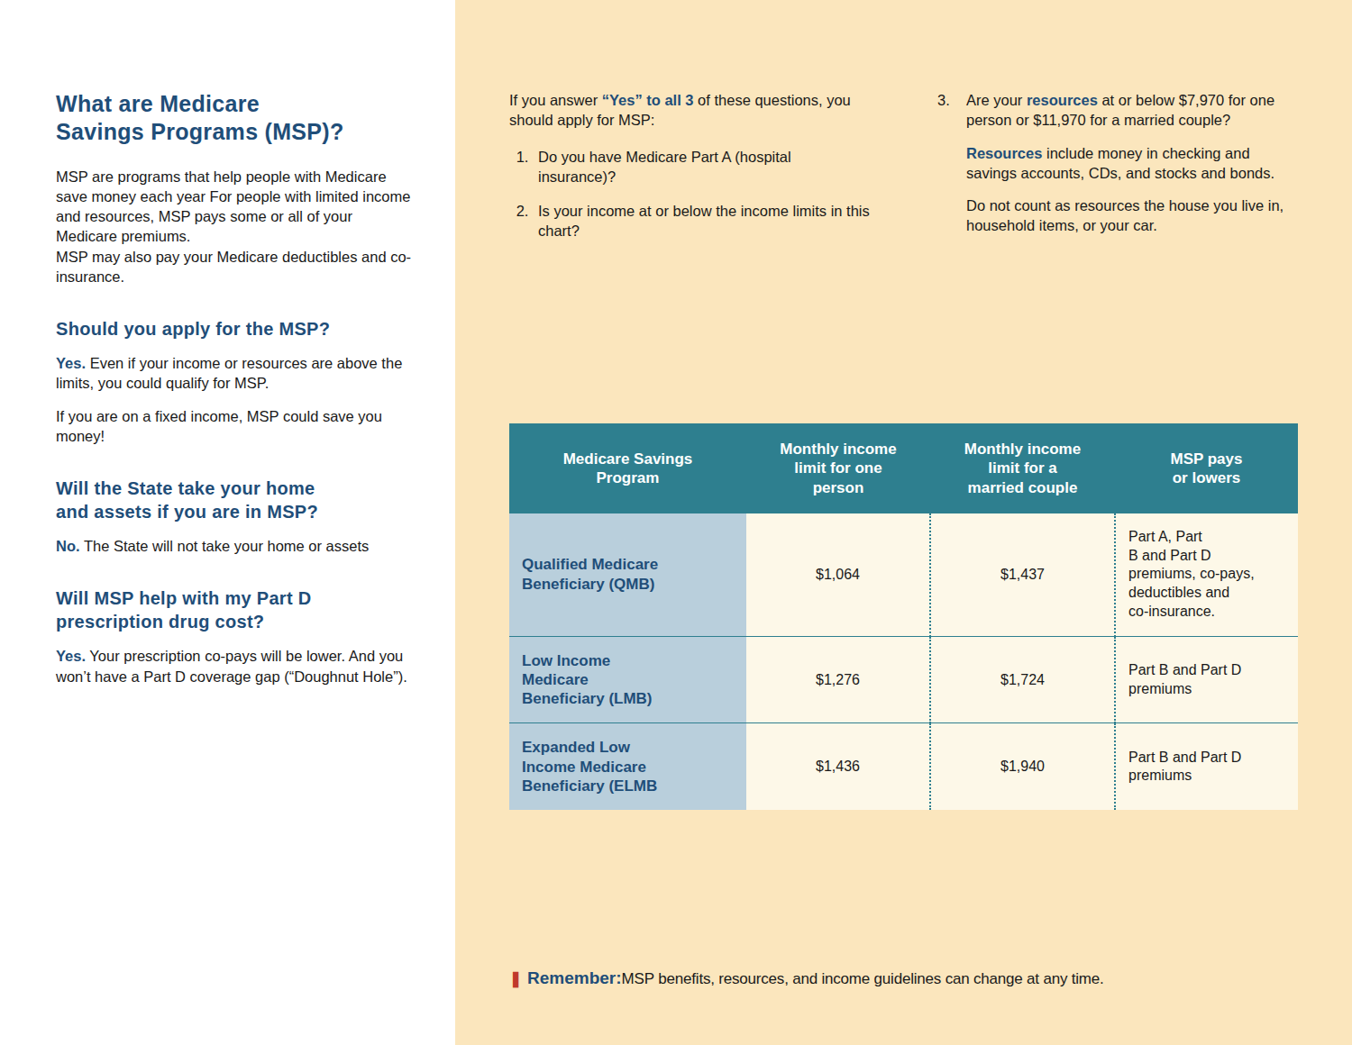What are Medicare
Savings Programs (MSP)?
MSP are programs that help people with Medicare save money each year For people with limited income and resources, MSP pays some or all of your Medicare premiums.
MSP may also pay your Medicare deductibles and co-insurance.
Should you apply for the MSP?
Yes. Even if your income or resources are above the limits, you could qualify for MSP.
If you are on a fixed income, MSP could save you money!
Will the State take your home
and assets if you are in MSP?
No. The State will not take your home or assets
Will MSP help with my Part D
prescription drug cost?
Yes. Your prescription co-pays will be lower. And you won’t have a Part D coverage gap (“Doughnut Hole”).
If you answer “Yes” to all 3 of these questions, you should apply for MSP:
Do you have Medicare Part A (hospital insurance)?
Is your income at or below the income limits in this chart?
3.
Are your resources at or below $7,970 for one person or $11,970 for a married couple?
Resources include money in checking and savings accounts, CDs, and stocks and bonds.
Do not count as resources the house you live in, household items, or your car.
| Medicare Savings Program | Monthly income limit for one person | Monthly income limit for a married couple | MSP pays or lowers |
| --- | --- | --- | --- |
| Qualified Medicare Beneficiary (QMB) | $1,064 | $1,437 | Part A, Part B and Part D premiums, co-pays, deductibles and co-insurance. |
| Low Income Medicare Beneficiary (LMB) | $1,276 | $1,724 | Part B and Part D premiums |
| Expanded Low Income Medicare Beneficiary (ELMB | $1,436 | $1,940 | Part B and Part D premiums |
❚Remember: MSP benefits, resources, and income guidelines can change at any time.